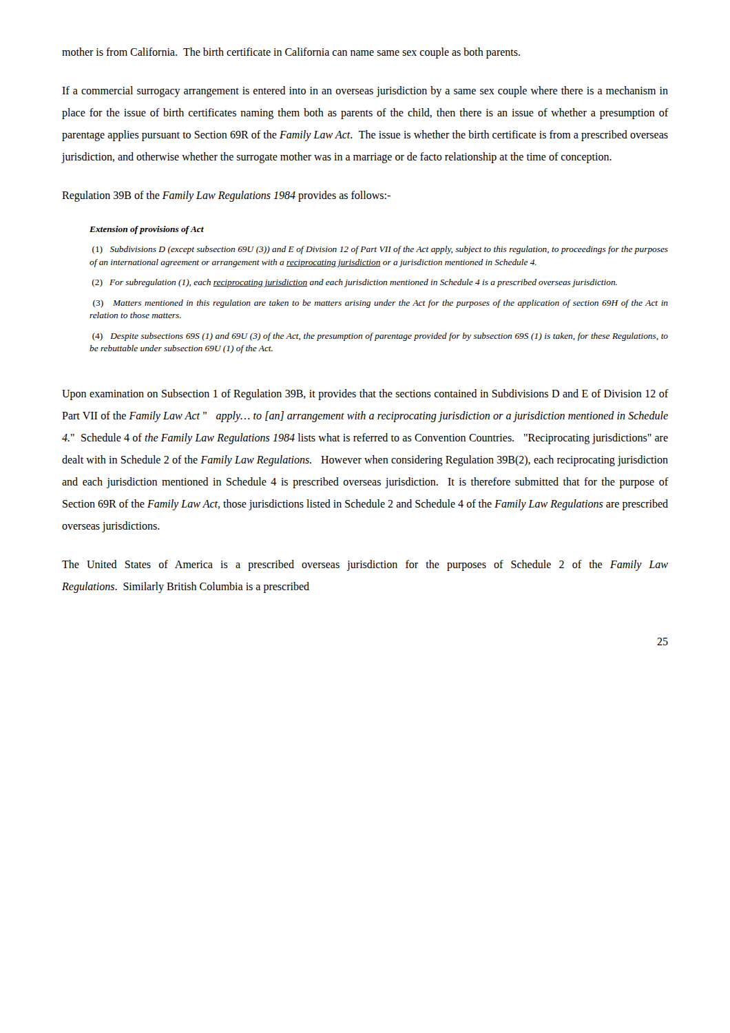mother is from California. The birth certificate in California can name same sex couple as both parents.
If a commercial surrogacy arrangement is entered into in an overseas jurisdiction by a same sex couple where there is a mechanism in place for the issue of birth certificates naming them both as parents of the child, then there is an issue of whether a presumption of parentage applies pursuant to Section 69R of the Family Law Act. The issue is whether the birth certificate is from a prescribed overseas jurisdiction, and otherwise whether the surrogate mother was in a marriage or de facto relationship at the time of conception.
Regulation 39B of the Family Law Regulations 1984 provides as follows:-
Extension of provisions of Act
(1) Subdivisions D (except subsection 69U (3)) and E of Division 12 of Part VII of the Act apply, subject to this regulation, to proceedings for the purposes of an international agreement or arrangement with a reciprocating jurisdiction or a jurisdiction mentioned in Schedule 4.
(2) For subregulation (1), each reciprocating jurisdiction and each jurisdiction mentioned in Schedule 4 is a prescribed overseas jurisdiction.
(3) Matters mentioned in this regulation are taken to be matters arising under the Act for the purposes of the application of section 69H of the Act in relation to those matters.
(4) Despite subsections 69S (1) and 69U (3) of the Act, the presumption of parentage provided for by subsection 69S (1) is taken, for these Regulations, to be rebuttable under subsection 69U (1) of the Act.
Upon examination on Subsection 1 of Regulation 39B, it provides that the sections contained in Subdivisions D and E of Division 12 of Part VII of the Family Law Act " apply… to [an] arrangement with a reciprocating jurisdiction or a jurisdiction mentioned in Schedule 4." Schedule 4 of the Family Law Regulations 1984 lists what is referred to as Convention Countries. "Reciprocating jurisdictions" are dealt with in Schedule 2 of the Family Law Regulations. However when considering Regulation 39B(2), each reciprocating jurisdiction and each jurisdiction mentioned in Schedule 4 is prescribed overseas jurisdiction. It is therefore submitted that for the purpose of Section 69R of the Family Law Act, those jurisdictions listed in Schedule 2 and Schedule 4 of the Family Law Regulations are prescribed overseas jurisdictions.
The United States of America is a prescribed overseas jurisdiction for the purposes of Schedule 2 of the Family Law Regulations. Similarly British Columbia is a prescribed
25